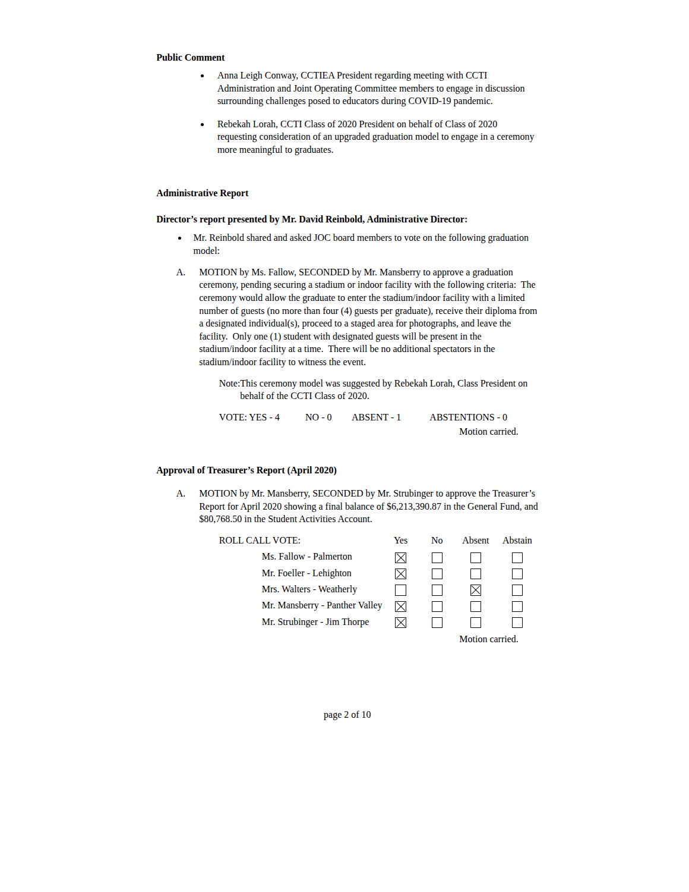Public Comment
Anna Leigh Conway, CCTIEA President regarding meeting with CCTI Administration and Joint Operating Committee members to engage in discussion surrounding challenges posed to educators during COVID-19 pandemic.
Rebekah Lorah, CCTI Class of 2020 President on behalf of Class of 2020 requesting consideration of an upgraded graduation model to engage in a ceremony more meaningful to graduates.
Administrative Report
Director’s report presented by Mr. David Reinbold, Administrative Director:
Mr. Reinbold shared and asked JOC board members to vote on the following graduation model:
A.
MOTION by Ms. Fallow, SECONDED by Mr. Mansberry to approve a graduation ceremony, pending securing a stadium or indoor facility with the following criteria: The ceremony would allow the graduate to enter the stadium/indoor facility with a limited number of guests (no more than four (4) guests per graduate), receive their diploma from a designated individual(s), proceed to a staged area for photographs, and leave the facility. Only one (1) student with designated guests will be present in the stadium/indoor facility at a time. There will be no additional spectators in the stadium/indoor facility to witness the event.
Note:
This ceremony model was suggested by Rebekah Lorah, Class President on behalf of the CCTI Class of 2020.
VOTE: YES - 4 NO - 0 ABSENT - 1 ABSTENTIONS - 0
Motion carried.
Approval of Treasurer’s Report (April 2020)
A.
MOTION by Mr. Mansberry, SECONDED by Mr. Strubinger to approve the Treasurer’s Report for April 2020 showing a final balance of $6,213,390.87 in the General Fund, and $80,768.50 in the Student Activities Account.
| ROLL CALL VOTE: | Yes | No | Absent | Abstain |
| Ms. Fallow - Palmerton | | | | |
| Mr. Foeller - Lehighton | | | | |
| Mrs. Walters - Weatherly | | | | |
| Mr. Mansberry - Panther Valley | | | | |
| Mr. Strubinger - Jim Thorpe | | | | |
Motion carried.
page 2 of 10